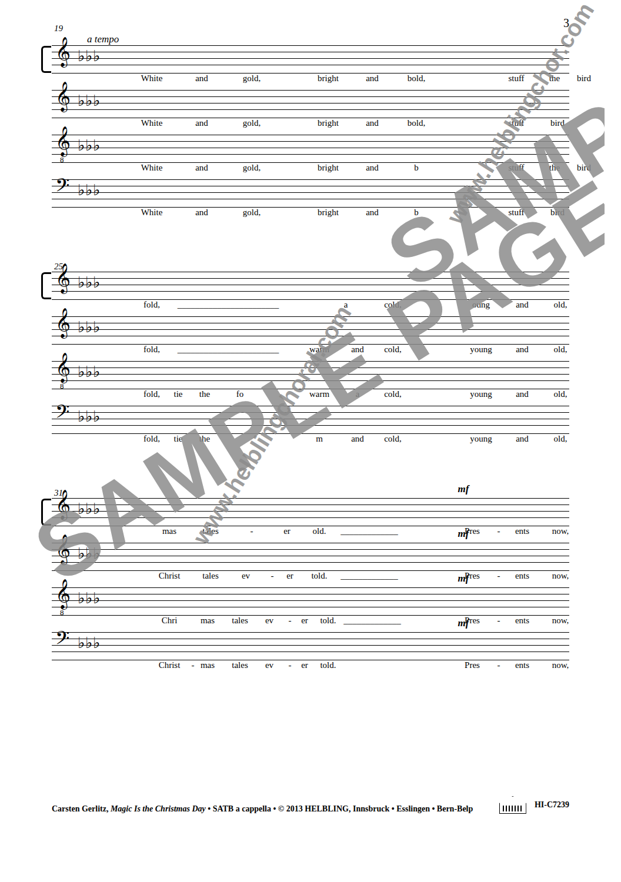3
19
a tempo
𝄞
♭♭♭
White and gold, bright and bold, stuff the bird tie the
𝄞
♭♭♭
White and gold, bright and bold, stuff bird
𝄞
♭♭♭
White and gold, bright and b stuff the bird tie the
𝄢
♭♭♭
White and gold, bright and b stuff bird
25
𝄞
♭♭♭
fold, _______________________ a cold, oung and old,
𝄞
♭♭♭
fold, _______________________ warm and cold, young and old,
𝄞
♭♭♭
fold, tie the fo warm a cold, young and old,
𝄢
♭♭♭
fold, tie the m and cold, young and old,
31
𝄞
♭♭♭
mf
mas tales - er old. _____________ Pres - ents now,
𝄞
♭♭♭
mf
Christ tales ev - er told. _____________ Pres - ents now,
𝄞
♭♭♭
mf
Chri mas tales ev - er told. _____________ Pres - ents now,
𝄢
♭♭♭
mf
Christ - mas tales ev - er told. Pres - ents now,
SAMPLE PAGE
SAMPLE PAGE
www.helblingchor.com
www.helblingchoral.com
Carsten Gerlitz, Magic Is the Christmas Day • SATB a cappella • © 2013 HELBLING, Innsbruck • Esslingen • Bern-Belp
HI-C7239